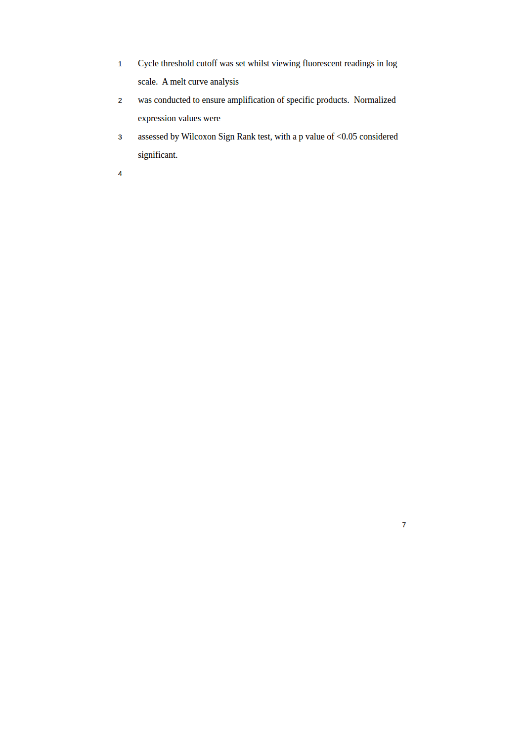1 Cycle threshold cutoff was set whilst viewing fluorescent readings in log scale. A melt curve analysis
2 was conducted to ensure amplification of specific products. Normalized expression values were
3 assessed by Wilcoxon Sign Rank test, with a p value of <0.05 considered significant.
4
7